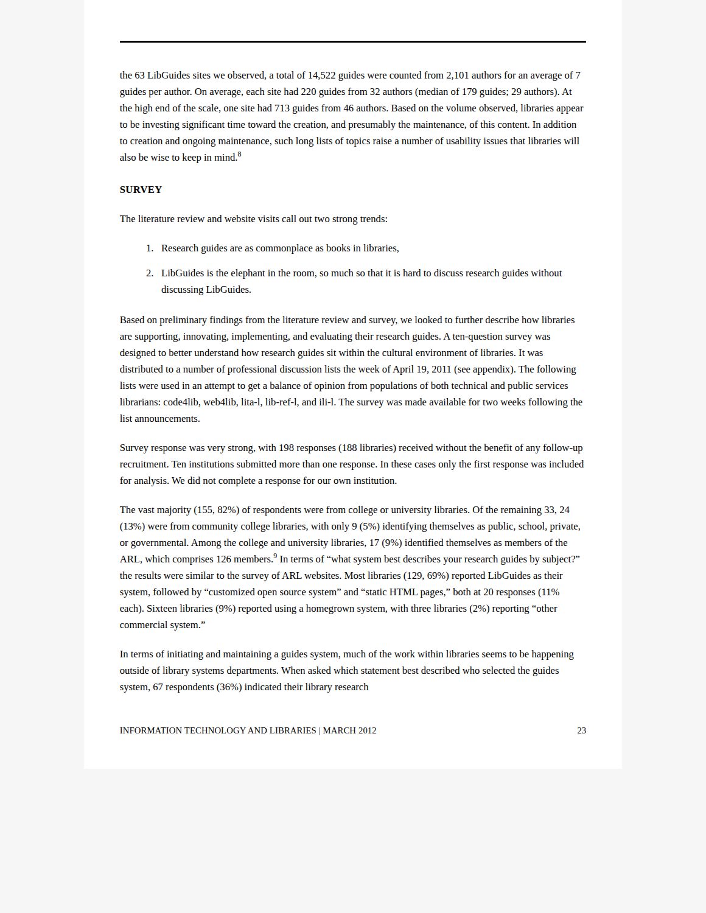the 63 LibGuides sites we observed, a total of 14,522 guides were counted from 2,101 authors for an average of 7 guides per author. On average, each site had 220 guides from 32 authors (median of 179 guides; 29 authors). At the high end of the scale, one site had 713 guides from 46 authors. Based on the volume observed, libraries appear to be investing significant time toward the creation, and presumably the maintenance, of this content. In addition to creation and ongoing maintenance, such long lists of topics raise a number of usability issues that libraries will also be wise to keep in mind.8
SURVEY
The literature review and website visits call out two strong trends:
Research guides are as commonplace as books in libraries,
LibGuides is the elephant in the room, so much so that it is hard to discuss research guides without discussing LibGuides.
Based on preliminary findings from the literature review and survey, we looked to further describe how libraries are supporting, innovating, implementing, and evaluating their research guides. A ten-question survey was designed to better understand how research guides sit within the cultural environment of libraries. It was distributed to a number of professional discussion lists the week of April 19, 2011 (see appendix). The following lists were used in an attempt to get a balance of opinion from populations of both technical and public services librarians: code4lib, web4lib, lita-l, lib-ref-l, and ili-l. The survey was made available for two weeks following the list announcements.
Survey response was very strong, with 198 responses (188 libraries) received without the benefit of any follow-up recruitment. Ten institutions submitted more than one response. In these cases only the first response was included for analysis. We did not complete a response for our own institution.
The vast majority (155, 82%) of respondents were from college or university libraries. Of the remaining 33, 24 (13%) were from community college libraries, with only 9 (5%) identifying themselves as public, school, private, or governmental. Among the college and university libraries, 17 (9%) identified themselves as members of the ARL, which comprises 126 members.9 In terms of “what system best describes your research guides by subject?” the results were similar to the survey of ARL websites. Most libraries (129, 69%) reported LibGuides as their system, followed by “customized open source system” and “static HTML pages,” both at 20 responses (11% each). Sixteen libraries (9%) reported using a homegrown system, with three libraries (2%) reporting “other commercial system.”
In terms of initiating and maintaining a guides system, much of the work within libraries seems to be happening outside of library systems departments. When asked which statement best described who selected the guides system, 67 respondents (36%) indicated their library research
Information Technology and Libraries | March 2012 23